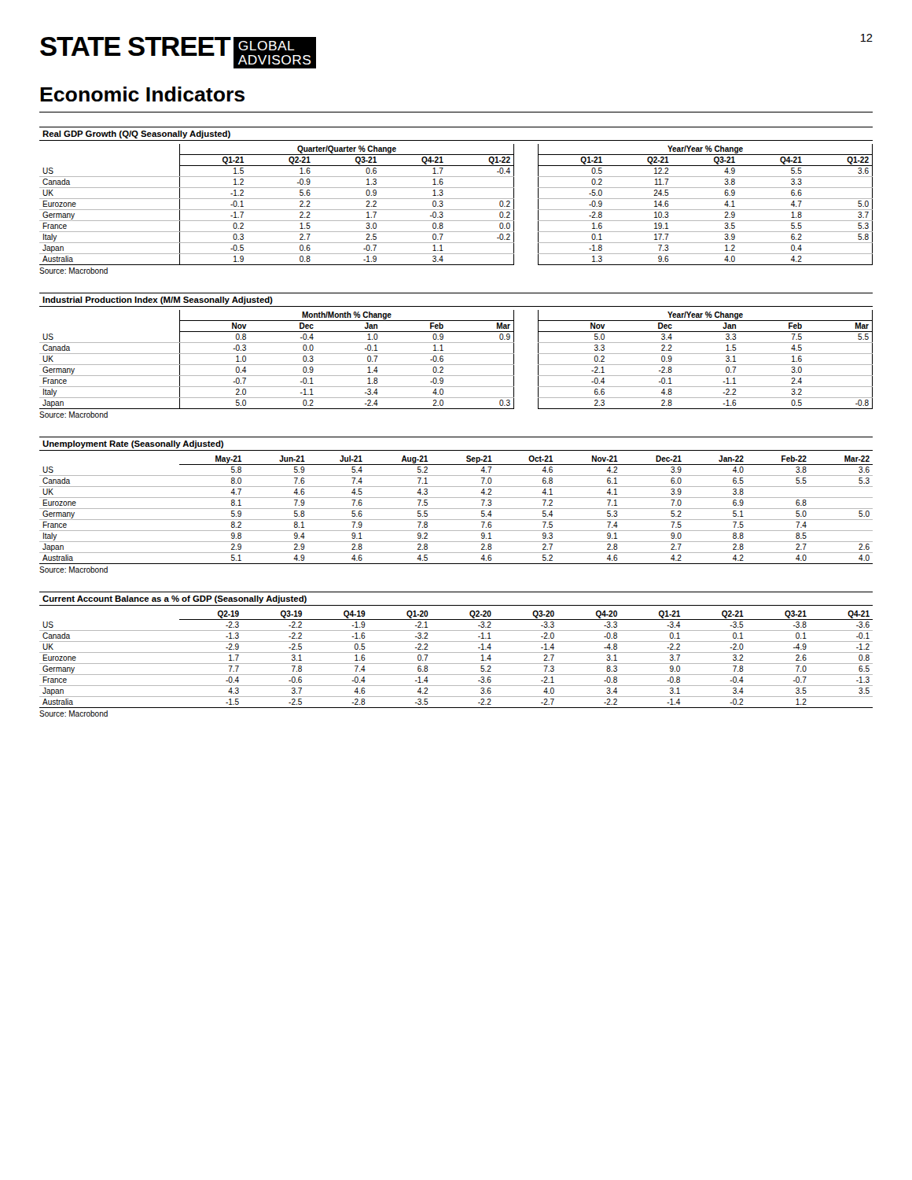STATE STREET GLOBAL ADVISORS
12
Economic Indicators
Real GDP Growth (Q/Q Seasonally Adjusted)
| | Quarter/Quarter % Change | | Year/Year % Change |
| --- | --- | --- | --- |
| | Q1-21 | Q2-21 | Q3-21 | Q4-21 | Q1-22 | | Q1-21 | Q2-21 | Q3-21 | Q4-21 | Q1-22 |
| US | 1.5 | 1.6 | 0.6 | 1.7 | -0.4 | | 0.5 | 12.2 | 4.9 | 5.5 | 3.6 |
| Canada | 1.2 | -0.9 | 1.3 | 1.6 | | | 0.2 | 11.7 | 3.8 | 3.3 | |
| UK | -1.2 | 5.6 | 0.9 | 1.3 | | | -5.0 | 24.5 | 6.9 | 6.6 | |
| Eurozone | -0.1 | 2.2 | 2.2 | 0.3 | 0.2 | | -0.9 | 14.6 | 4.1 | 4.7 | 5.0 |
| Germany | -1.7 | 2.2 | 1.7 | -0.3 | 0.2 | | -2.8 | 10.3 | 2.9 | 1.8 | 3.7 |
| France | 0.2 | 1.5 | 3.0 | 0.8 | 0.0 | | 1.6 | 19.1 | 3.5 | 5.5 | 5.3 |
| Italy | 0.3 | 2.7 | 2.5 | 0.7 | -0.2 | | 0.1 | 17.7 | 3.9 | 6.2 | 5.8 |
| Japan | -0.5 | 0.6 | -0.7 | 1.1 | | | -1.8 | 7.3 | 1.2 | 0.4 | |
| Australia | 1.9 | 0.8 | -1.9 | 3.4 | | | 1.3 | 9.6 | 4.0 | 4.2 | |
Source: Macrobond
Industrial Production Index (M/M Seasonally Adjusted)
| | Month/Month % Change | | Year/Year % Change |
| --- | --- | --- | --- |
| | Nov | Dec | Jan | Feb | Mar | | Nov | Dec | Jan | Feb | Mar |
| US | 0.8 | -0.4 | 1.0 | 0.9 | 0.9 | | 5.0 | 3.4 | 3.3 | 7.5 | 5.5 |
| Canada | -0.3 | 0.0 | -0.1 | 1.1 | | | 3.3 | 2.2 | 1.5 | 4.5 | |
| UK | 1.0 | 0.3 | 0.7 | -0.6 | | | 0.2 | 0.9 | 3.1 | 1.6 | |
| Germany | 0.4 | 0.9 | 1.4 | 0.2 | | | -2.1 | -2.8 | 0.7 | 3.0 | |
| France | -0.7 | -0.1 | 1.8 | -0.9 | | | -0.4 | -0.1 | -1.1 | 2.4 | |
| Italy | 2.0 | -1.1 | -3.4 | 4.0 | | | 6.6 | 4.8 | -2.2 | 3.2 | |
| Japan | 5.0 | 0.2 | -2.4 | 2.0 | 0.3 | | 2.3 | 2.8 | -1.6 | 0.5 | -0.8 |
Source: Macrobond
Unemployment Rate (Seasonally Adjusted)
| | May-21 | Jun-21 | Jul-21 | Aug-21 | Sep-21 | Oct-21 | Nov-21 | Dec-21 | Jan-22 | Feb-22 | Mar-22 |
| --- | --- | --- | --- | --- | --- | --- | --- | --- | --- | --- | --- |
| US | 5.8 | 5.9 | 5.4 | 5.2 | 4.7 | 4.6 | 4.2 | 3.9 | 4.0 | 3.8 | 3.6 |
| Canada | 8.0 | 7.6 | 7.4 | 7.1 | 7.0 | 6.8 | 6.1 | 6.0 | 6.5 | 5.5 | 5.3 |
| UK | 4.7 | 4.6 | 4.5 | 4.3 | 4.2 | 4.1 | 4.1 | 3.9 | 3.8 | | |
| Eurozone | 8.1 | 7.9 | 7.6 | 7.5 | 7.3 | 7.2 | 7.1 | 7.0 | 6.9 | 6.8 | |
| Germany | 5.9 | 5.8 | 5.6 | 5.5 | 5.4 | 5.4 | 5.3 | 5.2 | 5.1 | 5.0 | 5.0 |
| France | 8.2 | 8.1 | 7.9 | 7.8 | 7.6 | 7.5 | 7.4 | 7.5 | 7.5 | 7.4 | |
| Italy | 9.8 | 9.4 | 9.1 | 9.2 | 9.1 | 9.3 | 9.1 | 9.0 | 8.8 | 8.5 | |
| Japan | 2.9 | 2.9 | 2.8 | 2.8 | 2.8 | 2.7 | 2.8 | 2.7 | 2.8 | 2.7 | 2.6 |
| Australia | 5.1 | 4.9 | 4.6 | 4.5 | 4.6 | 5.2 | 4.6 | 4.2 | 4.2 | 4.0 | 4.0 |
Source: Macrobond
Current Account Balance as a % of GDP (Seasonally Adjusted)
| | Q2-19 | Q3-19 | Q4-19 | Q1-20 | Q2-20 | Q3-20 | Q4-20 | Q1-21 | Q2-21 | Q3-21 | Q4-21 |
| --- | --- | --- | --- | --- | --- | --- | --- | --- | --- | --- | --- |
| US | -2.3 | -2.2 | -1.9 | -2.1 | -3.2 | -3.3 | -3.3 | -3.4 | -3.5 | -3.8 | -3.6 |
| Canada | -1.3 | -2.2 | -1.6 | -3.2 | -1.1 | -2.0 | -0.8 | 0.1 | 0.1 | 0.1 | -0.1 |
| UK | -2.9 | -2.5 | 0.5 | -2.2 | -1.4 | -1.4 | -4.8 | -2.2 | -2.0 | -4.9 | -1.2 |
| Eurozone | 1.7 | 3.1 | 1.6 | 0.7 | 1.4 | 2.7 | 3.1 | 3.7 | 3.2 | 2.6 | 0.8 |
| Germany | 7.7 | 7.8 | 7.4 | 6.8 | 5.2 | 7.3 | 8.3 | 9.0 | 7.8 | 7.0 | 6.5 |
| France | -0.4 | -0.6 | -0.4 | -1.4 | -3.6 | -2.1 | -0.8 | -0.8 | -0.4 | -0.7 | -1.3 |
| Japan | 4.3 | 3.7 | 4.6 | 4.2 | 3.6 | 4.0 | 3.4 | 3.1 | 3.4 | 3.5 | 3.5 |
| Australia | -1.5 | -2.5 | -2.8 | -3.5 | -2.2 | -2.7 | -2.2 | -1.4 | -0.2 | 1.2 | |
Source: Macrobond